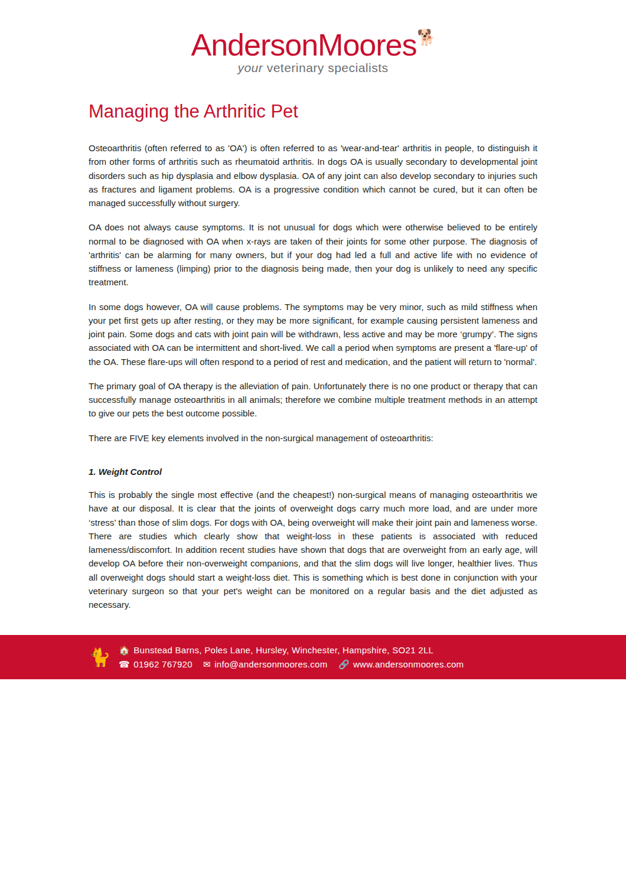AndersonMoores🐕
your veterinary specialists
Managing the Arthritic Pet
Osteoarthritis (often referred to as 'OA') is often referred to as 'wear-and-tear' arthritis in people, to distinguish it from other forms of arthritis such as rheumatoid arthritis. In dogs OA is usually secondary to developmental joint disorders such as hip dysplasia and elbow dysplasia. OA of any joint can also develop secondary to injuries such as fractures and ligament problems. OA is a progressive condition which cannot be cured, but it can often be managed successfully without surgery.
OA does not always cause symptoms. It is not unusual for dogs which were otherwise believed to be entirely normal to be diagnosed with OA when x-rays are taken of their joints for some other purpose. The diagnosis of 'arthritis' can be alarming for many owners, but if your dog had led a full and active life with no evidence of stiffness or lameness (limping) prior to the diagnosis being made, then your dog is unlikely to need any specific treatment.
In some dogs however, OA will cause problems. The symptoms may be very minor, such as mild stiffness when your pet first gets up after resting, or they may be more significant, for example causing persistent lameness and joint pain. Some dogs and cats with joint pain will be withdrawn, less active and may be more ‘grumpy’. The signs associated with OA can be intermittent and short-lived. We call a period when symptoms are present a 'flare-up' of the OA. These flare-ups will often respond to a period of rest and medication, and the patient will return to 'normal'.
The primary goal of OA therapy is the alleviation of pain. Unfortunately there is no one product or therapy that can successfully manage osteoarthritis in all animals; therefore we combine multiple treatment methods in an attempt to give our pets the best outcome possible.
There are FIVE key elements involved in the non-surgical management of osteoarthritis:
1. Weight Control
This is probably the single most effective (and the cheapest!) non-surgical means of managing osteoarthritis we have at our disposal. It is clear that the joints of overweight dogs carry much more load, and are under more ‘stress’ than those of slim dogs. For dogs with OA, being overweight will make their joint pain and lameness worse. There are studies which clearly show that weight-loss in these patients is associated with reduced lameness/discomfort. In addition recent studies have shown that dogs that are overweight from an early age, will develop OA before their non-overweight companions, and that the slim dogs will live longer, healthier lives. Thus all overweight dogs should start a weight-loss diet. This is something which is best done in conjunction with your veterinary surgeon so that your pet's weight can be monitored on a regular basis and the diet adjusted as necessary.
🐈
🏠Bunstead Barns, Poles Lane, Hursley, Winchester, Hampshire, SO21 2LL
☎01962 767920 ✉info@andersonmoores.com 🔗www.andersonmoores.com